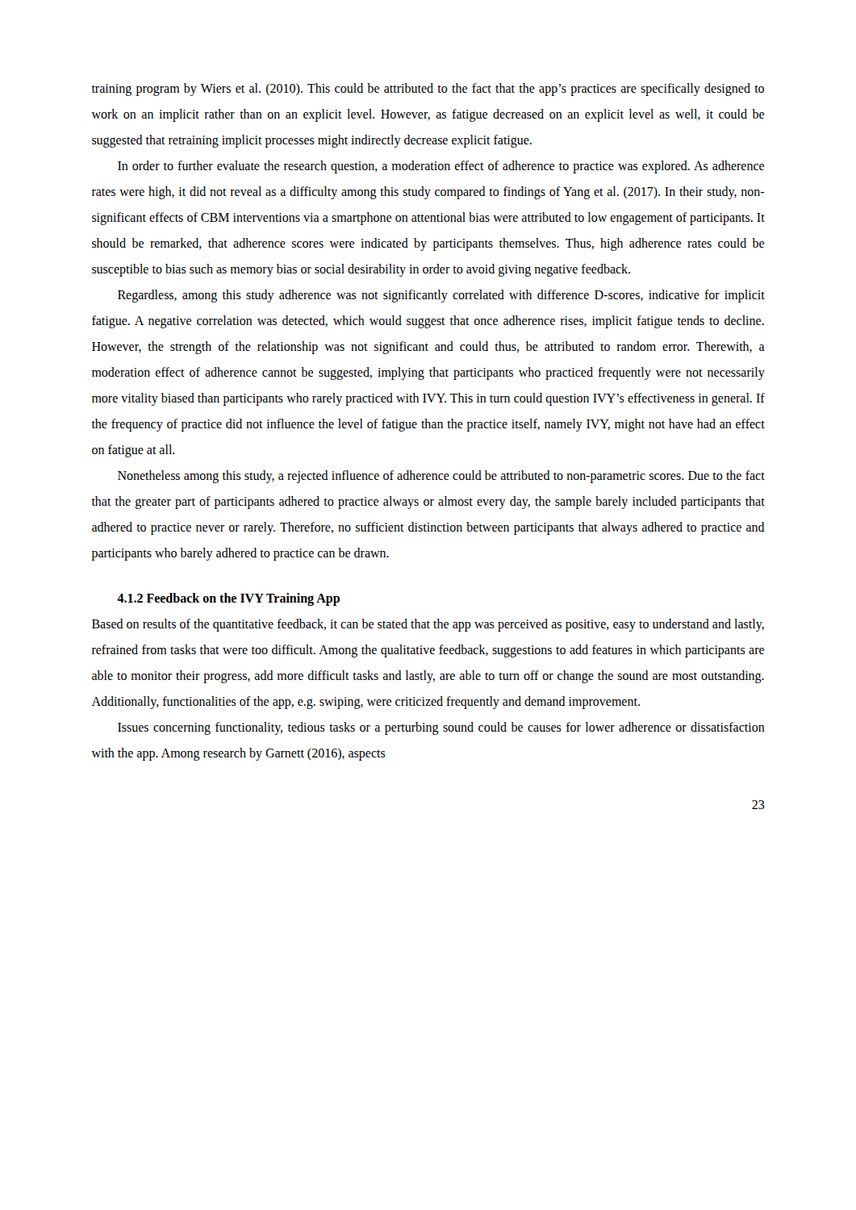training program by Wiers et al. (2010). This could be attributed to the fact that the app’s practices are specifically designed to work on an implicit rather than on an explicit level. However, as fatigue decreased on an explicit level as well, it could be suggested that retraining implicit processes might indirectly decrease explicit fatigue.
In order to further evaluate the research question, a moderation effect of adherence to practice was explored. As adherence rates were high, it did not reveal as a difficulty among this study compared to findings of Yang et al. (2017). In their study, non-significant effects of CBM interventions via a smartphone on attentional bias were attributed to low engagement of participants. It should be remarked, that adherence scores were indicated by participants themselves. Thus, high adherence rates could be susceptible to bias such as memory bias or social desirability in order to avoid giving negative feedback.
Regardless, among this study adherence was not significantly correlated with difference D-scores, indicative for implicit fatigue. A negative correlation was detected, which would suggest that once adherence rises, implicit fatigue tends to decline. However, the strength of the relationship was not significant and could thus, be attributed to random error. Therewith, a moderation effect of adherence cannot be suggested, implying that participants who practiced frequently were not necessarily more vitality biased than participants who rarely practiced with IVY. This in turn could question IVY’s effectiveness in general. If the frequency of practice did not influence the level of fatigue than the practice itself, namely IVY, might not have had an effect on fatigue at all.
Nonetheless among this study, a rejected influence of adherence could be attributed to non-parametric scores. Due to the fact that the greater part of participants adhered to practice always or almost every day, the sample barely included participants that adhered to practice never or rarely. Therefore, no sufficient distinction between participants that always adhered to practice and participants who barely adhered to practice can be drawn.
4.1.2 Feedback on the IVY Training App
Based on results of the quantitative feedback, it can be stated that the app was perceived as positive, easy to understand and lastly, refrained from tasks that were too difficult. Among the qualitative feedback, suggestions to add features in which participants are able to monitor their progress, add more difficult tasks and lastly, are able to turn off or change the sound are most outstanding. Additionally, functionalities of the app, e.g. swiping, were criticized frequently and demand improvement.
Issues concerning functionality, tedious tasks or a perturbing sound could be causes for lower adherence or dissatisfaction with the app. Among research by Garnett (2016), aspects
23